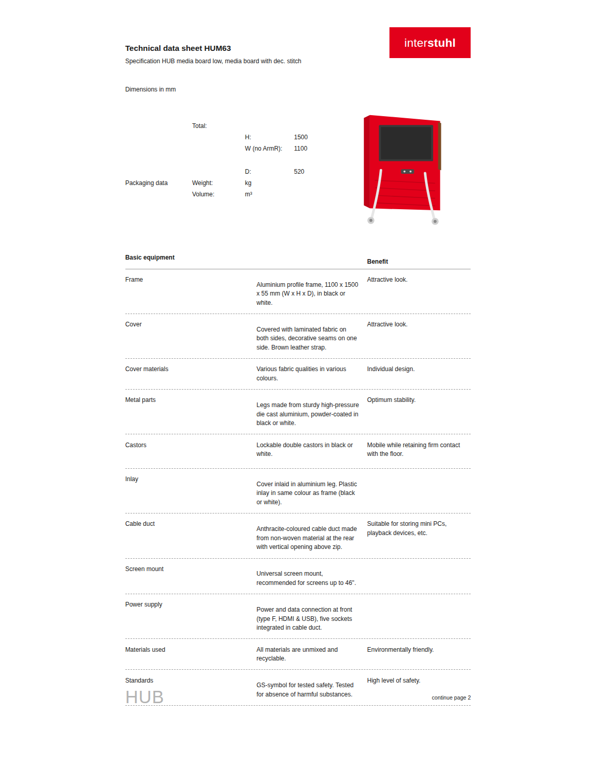inter stuhl
Technical data sheet HUM63
Specification HUB media board low, media board with dec. stitch
Dimensions in mm
| | Total: | | |
| | | H: | 1500 |
| | | W (no ArmR): | 1100 |
| | | D: | 520 |
| Packaging data | Weight: | kg | |
| | Volume: | m³ | |
Basic equipment
Benefit
Frame
Aluminium profile frame, 1100 x 1500 x 55 mm (W x H x D), in black or white.
Attractive look.
Cover
Covered with laminated fabric on both sides, decorative seams on one side. Brown leather strap.
Attractive look.
Cover materials
Various fabric qualities in various colours.
Individual design.
Metal parts
Legs made from sturdy high-pressure die cast aluminium, powder-coated in black or white.
Optimum stability.
Castors
Lockable double castors in black or white.
Mobile while retaining firm contact with the floor.
Inlay
Cover inlaid in aluminium leg. Plastic inlay in same colour as frame (black or white).
Cable duct
Anthracite-coloured cable duct made from non-woven material at the rear with vertical opening above zip.
Suitable for storing mini PCs, playback devices, etc.
Screen mount
Universal screen mount, recommended for screens up to 46".
Power supply
Power and data connection at front (type F, HDMI & USB), five sockets integrated in cable duct.
Materials used
All materials are unmixed and recyclable.
Environmentally friendly.
Standards
GS-symbol for tested safety. Tested for absence of harmful substances.
High level of safety.
HUB
continue page 2